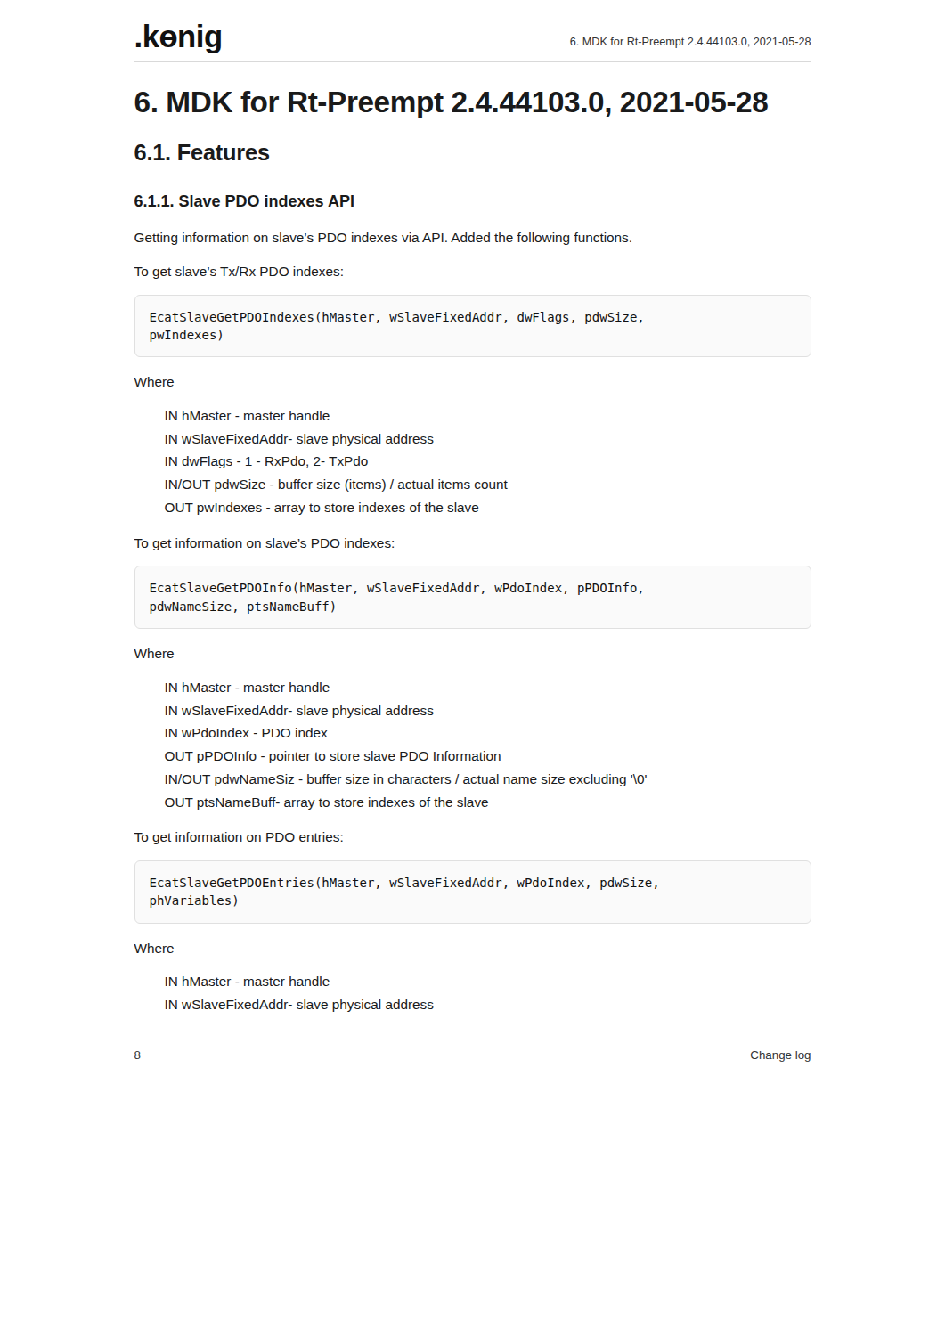. kөnig
6. MDK for Rt-Preempt 2.4.44103.0, 2021-05-28
6. MDK for Rt-Preempt 2.4.44103.0, 2021-05-28
6.1. Features
6.1.1. Slave PDO indexes API
Getting information on slave’s PDO indexes via API. Added the following functions.
To get slave’s Tx/Rx PDO indexes:
EcatSlaveGetPDOIndexes(hMaster, wSlaveFixedAddr, dwFlags, pdwSize,
pwIndexes)
Where
IN hMaster - master handle
IN wSlaveFixedAddr- slave physical address
IN dwFlags - 1 - RxPdo, 2- TxPdo
IN/OUT pdwSize - buffer size (items) / actual items count
OUT pwIndexes - array to store indexes of the slave
To get information on slave’s PDO indexes:
EcatSlaveGetPDOInfo(hMaster, wSlaveFixedAddr, wPdoIndex, pPDOInfo,
pdwNameSize, ptsNameBuff)
Where
IN hMaster - master handle
IN wSlaveFixedAddr- slave physical address
IN wPdoIndex - PDO index
OUT pPDOInfo - pointer to store slave PDO Information
IN/OUT pdwNameSiz - buffer size in characters / actual name size excluding '\0'
OUT ptsNameBuff- array to store indexes of the slave
To get information on PDO entries:
EcatSlaveGetPDOEntries(hMaster, wSlaveFixedAddr, wPdoIndex, pdwSize,
phVariables)
Where
IN hMaster - master handle
IN wSlaveFixedAddr- slave physical address
8
Change log